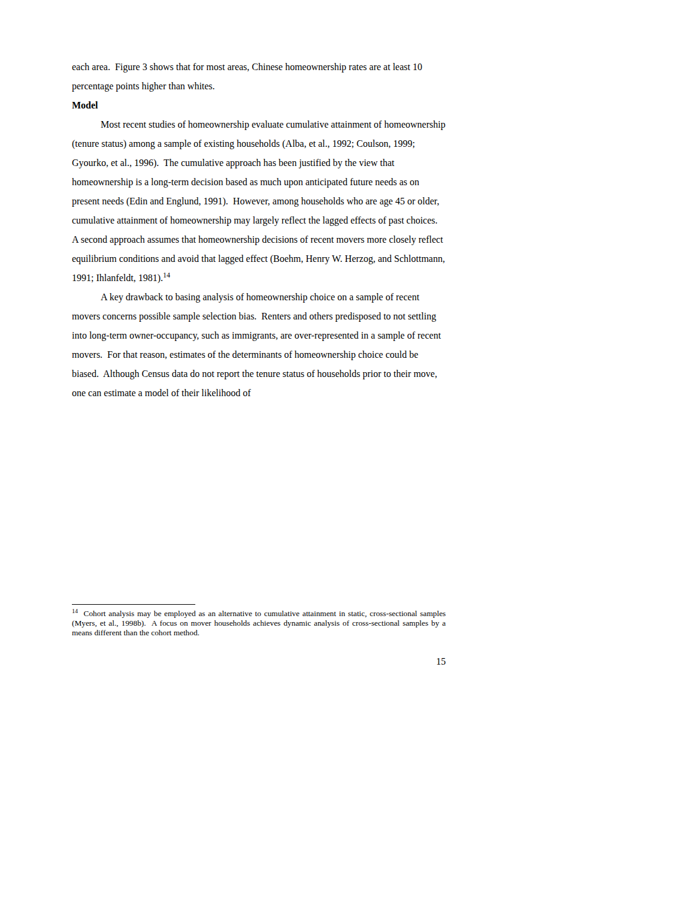each area. Figure 3 shows that for most areas, Chinese homeownership rates are at least 10 percentage points higher than whites.
Model
Most recent studies of homeownership evaluate cumulative attainment of homeownership (tenure status) among a sample of existing households (Alba, et al., 1992; Coulson, 1999; Gyourko, et al., 1996). The cumulative approach has been justified by the view that homeownership is a long-term decision based as much upon anticipated future needs as on present needs (Edin and Englund, 1991). However, among households who are age 45 or older, cumulative attainment of homeownership may largely reflect the lagged effects of past choices. A second approach assumes that homeownership decisions of recent movers more closely reflect equilibrium conditions and avoid that lagged effect (Boehm, Henry W. Herzog, and Schlottmann, 1991; Ihlanfeldt, 1981).14
A key drawback to basing analysis of homeownership choice on a sample of recent movers concerns possible sample selection bias. Renters and others predisposed to not settling into long-term owner-occupancy, such as immigrants, are over-represented in a sample of recent movers. For that reason, estimates of the determinants of homeownership choice could be biased. Although Census data do not report the tenure status of households prior to their move, one can estimate a model of their likelihood of
14 Cohort analysis may be employed as an alternative to cumulative attainment in static, cross-sectional samples (Myers, et al., 1998b). A focus on mover households achieves dynamic analysis of cross-sectional samples by a means different than the cohort method.
15